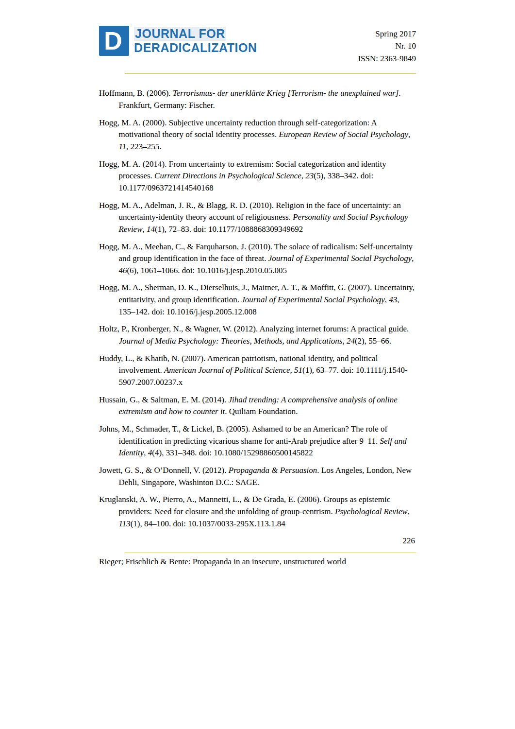D
JOURNAL FOR
DERADICALIZATION
Spring 2017
Nr. 10
ISSN: 2363-9849
Hoffmann, B. (2006). Terrorismus- der unerklärte Krieg [Terrorism- the unexplained war]. Frankfurt, Germany: Fischer.
Hogg, M. A. (2000). Subjective uncertainty reduction through self-categorization: A motivational theory of social identity processes. European Review of Social Psychology, 11, 223–255.
Hogg, M. A. (2014). From uncertainty to extremism: Social categorization and identity processes. Current Directions in Psychological Science, 23(5), 338–342. doi: 10.1177/0963721414540168
Hogg, M. A., Adelman, J. R., & Blagg, R. D. (2010). Religion in the face of uncertainty: an uncertainty-identity theory account of religiousness. Personality and Social Psychology Review, 14(1), 72–83. doi: 10.1177/1088868309349692
Hogg, M. A., Meehan, C., & Farquharson, J. (2010). The solace of radicalism: Self-uncertainty and group identification in the face of threat. Journal of Experimental Social Psychology, 46(6), 1061–1066. doi: 10.1016/j.jesp.2010.05.005
Hogg, M. A., Sherman, D. K., Dierselhuis, J., Maitner, A. T., & Moffitt, G. (2007). Uncertainty, entitativity, and group identification. Journal of Experimental Social Psychology, 43, 135–142. doi: 10.1016/j.jesp.2005.12.008
Holtz, P., Kronberger, N., & Wagner, W. (2012). Analyzing internet forums: A practical guide. Journal of Media Psychology: Theories, Methods, and Applications, 24(2), 55–66.
Huddy, L., & Khatib, N. (2007). American patriotism, national identity, and political involvement. American Journal of Political Science, 51(1), 63–77. doi: 10.1111/j.1540-5907.2007.00237.x
Hussain, G., & Saltman, E. M. (2014). Jihad trending: A comprehensive analysis of online extremism and how to counter it. Quiliam Foundation.
Johns, M., Schmader, T., & Lickel, B. (2005). Ashamed to be an American? The role of identification in predicting vicarious shame for anti-Arab prejudice after 9–11. Self and Identity, 4(4), 331–348. doi: 10.1080/15298860500145822
Jowett, G. S., & O’Donnell, V. (2012). Propaganda & Persuasion. Los Angeles, London, New Dehli, Singapore, Washinton D.C.: SAGE.
Kruglanski, A. W., Pierro, A., Mannetti, L., & De Grada, E. (2006). Groups as epistemic providers: Need for closure and the unfolding of group-centrism. Psychological Review, 113(1), 84–100. doi: 10.1037/0033-295X.113.1.84
226
Rieger; Frischlich & Bente: Propaganda in an insecure, unstructured world